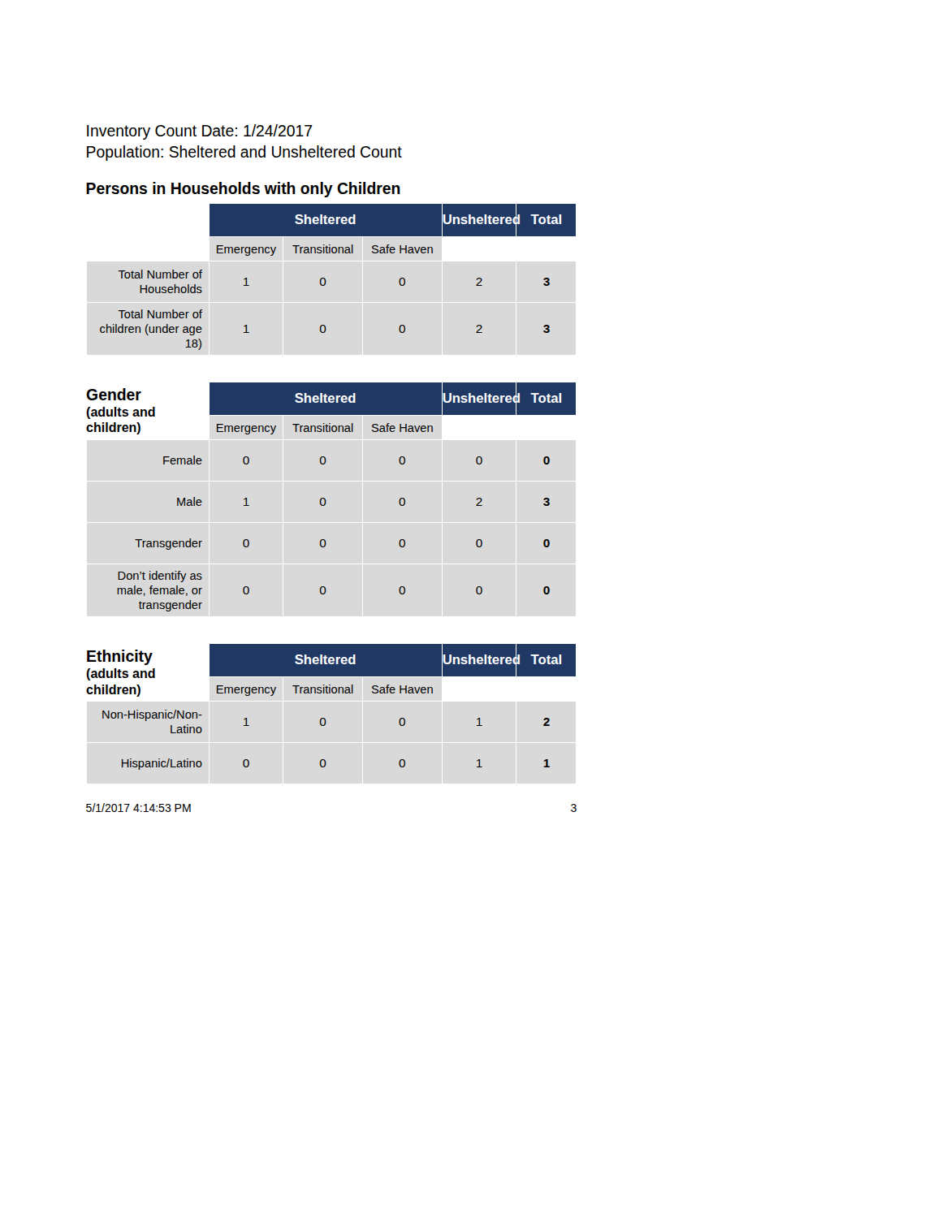Inventory Count Date: 1/24/2017
Population: Sheltered and Unsheltered Count
Persons in Households with only Children
| | Sheltered | Unsheltered | Total |
| | Emergency | Transitional | Safe Haven | | |
| Total Number of Households | 1 | 0 | 0 | 2 | 3 |
| Total Number of children (under age 18) | 1 | 0 | 0 | 2 | 3 |
| Gender (adults and children) | Sheltered | Unsheltered | Total |
| Emergency | Transitional | Safe Haven | | |
| Female | 0 | 0 | 0 | 0 | 0 |
| Male | 1 | 0 | 0 | 2 | 3 |
| Transgender | 0 | 0 | 0 | 0 | 0 |
| Don’t identify as male, female, or transgender | 0 | 0 | 0 | 0 | 0 |
| Ethnicity (adults and children) | Sheltered | Unsheltered | Total |
| Emergency | Transitional | Safe Haven | | |
| Non-Hispanic/Non-Latino | 1 | 0 | 0 | 1 | 2 |
| Hispanic/Latino | 0 | 0 | 0 | 1 | 1 |
5/1/2017 4:14:53 PM 3